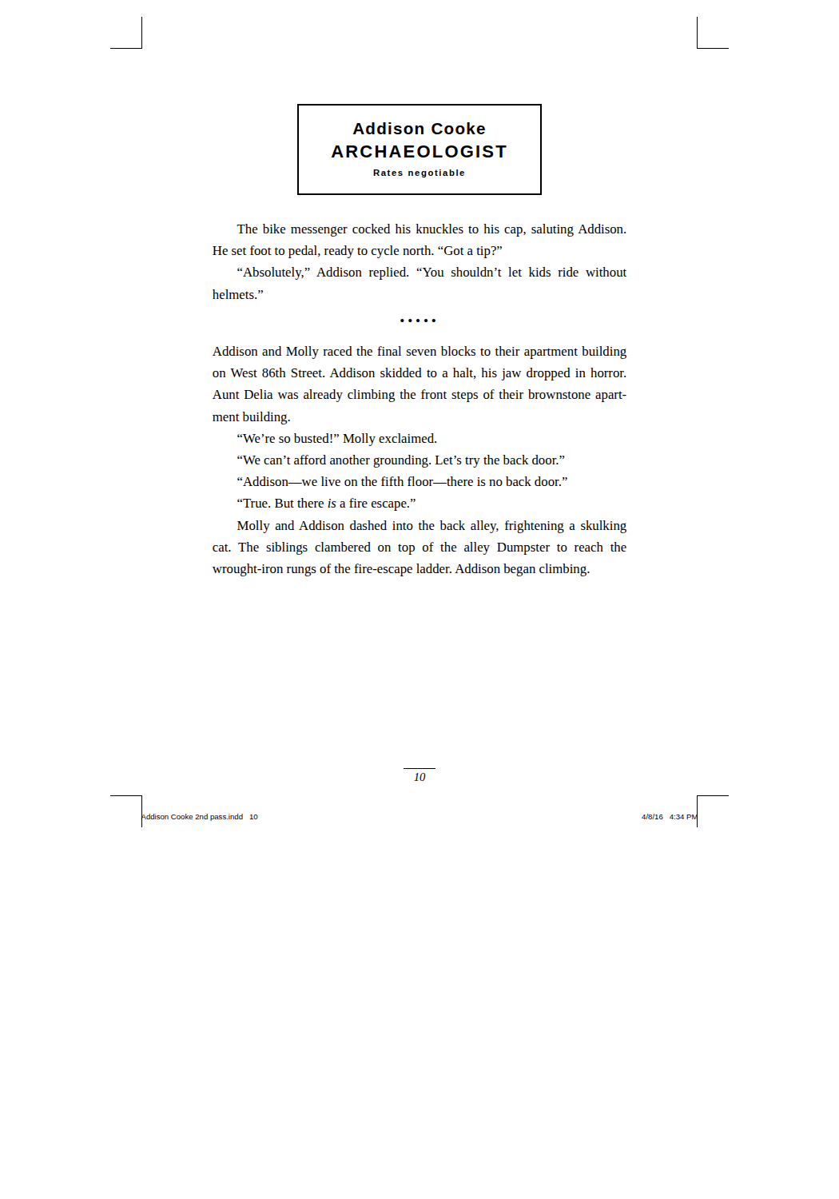Addison Cooke
ARCHAEOLOGIST
Rates negotiable
The bike messenger cocked his knuckles to his cap, saluting Addison. He set foot to pedal, ready to cycle north. “Got a tip?”
“Absolutely,” Addison replied. “You shouldn’t let kids ride without helmets.”
•••••
Addison and Molly raced the final seven blocks to their apartment building on West 86th Street. Addison skidded to a halt, his jaw dropped in horror. Aunt Delia was already climbing the front steps of their brownstone apartment building.
“We’re so busted!” Molly exclaimed.
“We can’t afford another grounding. Let’s try the back door.”
“Addison—we live on the fifth floor—there is no back door.”
“True. But there is a fire escape.”
Molly and Addison dashed into the back alley, frightening a skulking cat. The siblings clambered on top of the alley Dumpster to reach the wrought-iron rungs of the fire-escape ladder. Addison began climbing.
10
Addison Cooke 2nd pass.indd 10 4/8/16 4:34 PM